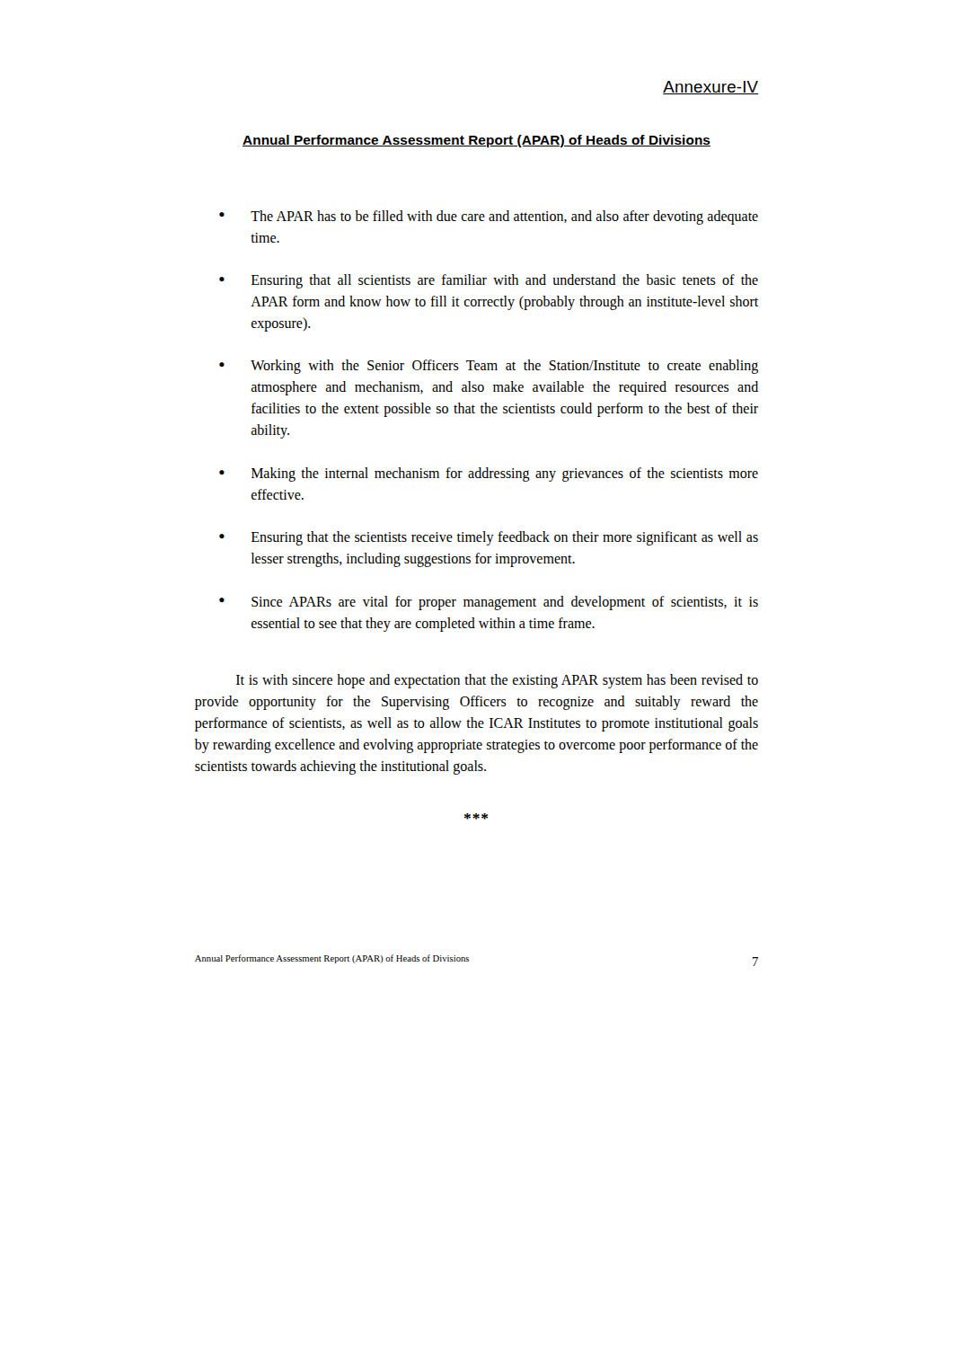Annexure-IV
Annual Performance Assessment Report (APAR) of Heads of Divisions
The APAR has to be filled with due care and attention, and also after devoting adequate time.
Ensuring that all scientists are familiar with and understand the basic tenets of the APAR form and know how to fill it correctly (probably through an institute-level short exposure).
Working with the Senior Officers Team at the Station/Institute to create enabling atmosphere and mechanism, and also make available the required resources and facilities to the extent possible so that the scientists could perform to the best of their ability.
Making the internal mechanism for addressing any grievances of the scientists more effective.
Ensuring that the scientists receive timely feedback on their more significant as well as lesser strengths, including suggestions for improvement.
Since APARs are vital for proper management and development of scientists, it is essential to see that they are completed within a time frame.
It is with sincere hope and expectation that the existing APAR system has been revised to provide opportunity for the Supervising Officers to recognize and suitably reward the performance of scientists, as well as to allow the ICAR Institutes to promote institutional goals by rewarding excellence and evolving appropriate strategies to overcome poor performance of the scientists towards achieving the institutional goals.
***
Annual Performance Assessment Report (APAR) of Heads of Divisions 7